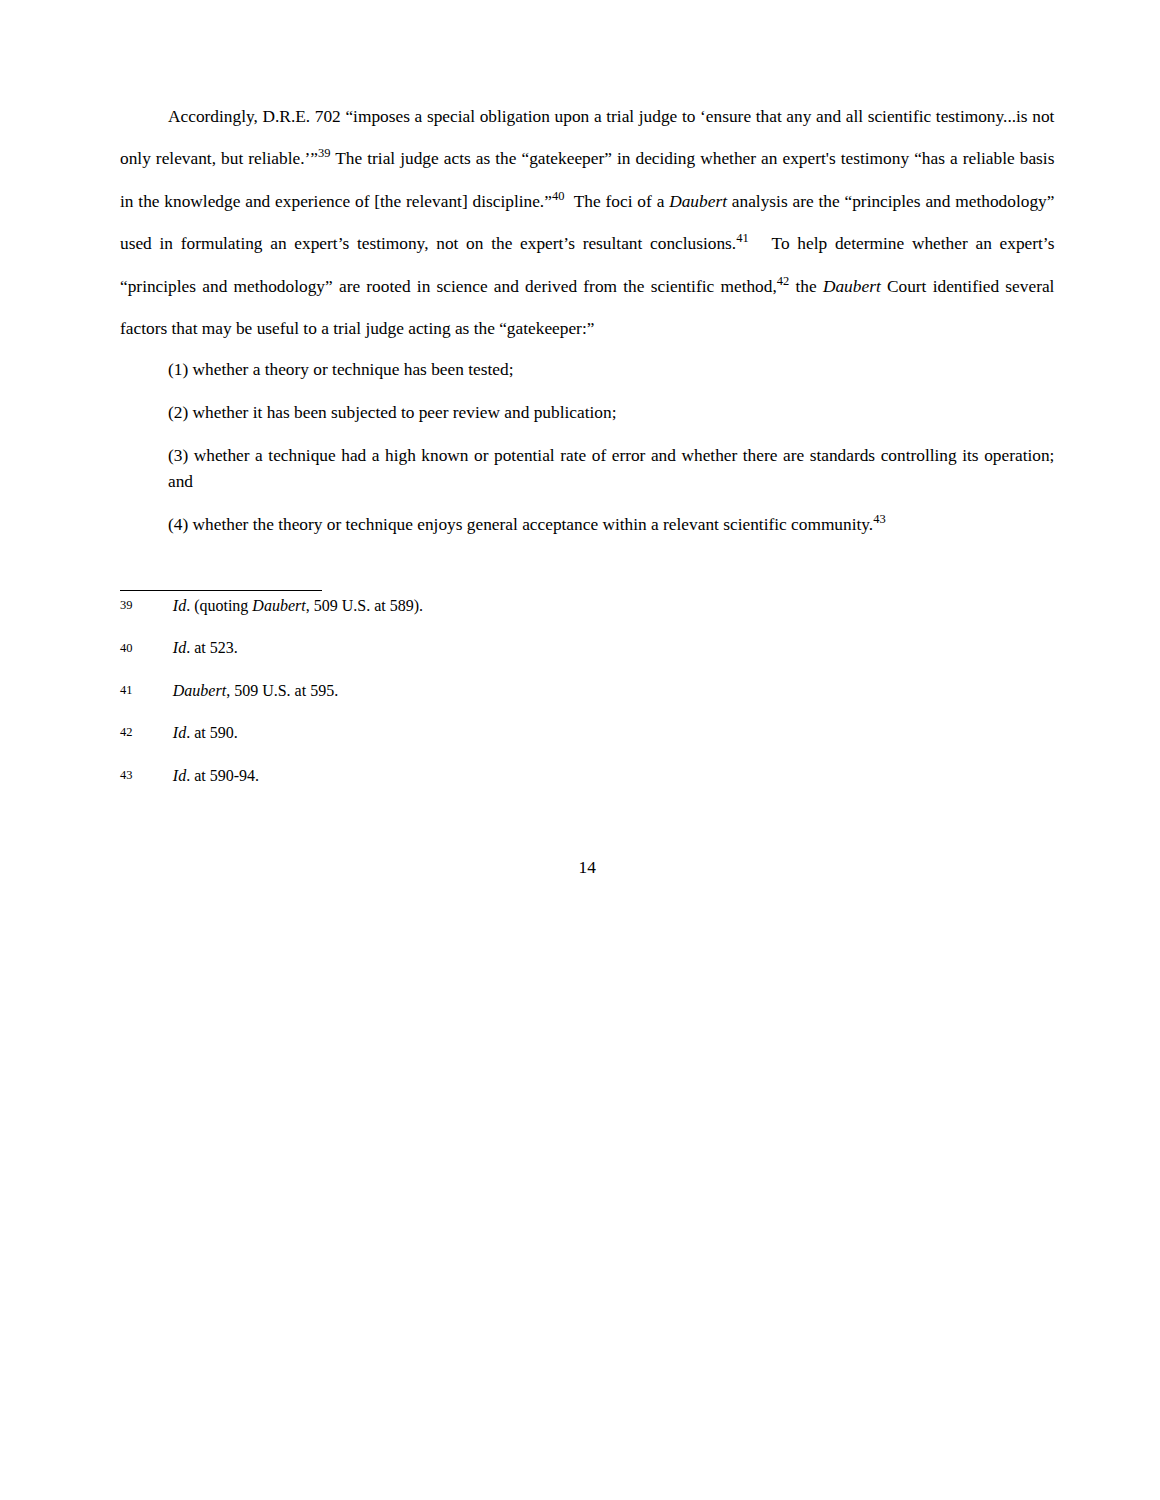Accordingly, D.R.E. 702 “imposes a special obligation upon a trial judge to ‘ensure that any and all scientific testimony...is not only relevant, but reliable.’”39 The trial judge acts as the “gatekeeper” in deciding whether an expert's testimony “has a reliable basis in the knowledge and experience of [the relevant] discipline.”40 The foci of a Daubert analysis are the “principles and methodology” used in formulating an expert’s testimony, not on the expert’s resultant conclusions.41 To help determine whether an expert’s “principles and methodology” are rooted in science and derived from the scientific method,42 the Daubert Court identified several factors that may be useful to a trial judge acting as the “gatekeeper:”
(1) whether a theory or technique has been tested;
(2) whether it has been subjected to peer review and publication;
(3) whether a technique had a high known or potential rate of error and whether there are standards controlling its operation; and
(4) whether the theory or technique enjoys general acceptance within a relevant scientific community.43
39
Id. (quoting Daubert, 509 U.S. at 589).
40
Id. at 523.
41
Daubert, 509 U.S. at 595.
42
Id. at 590.
43
Id. at 590-94.
14